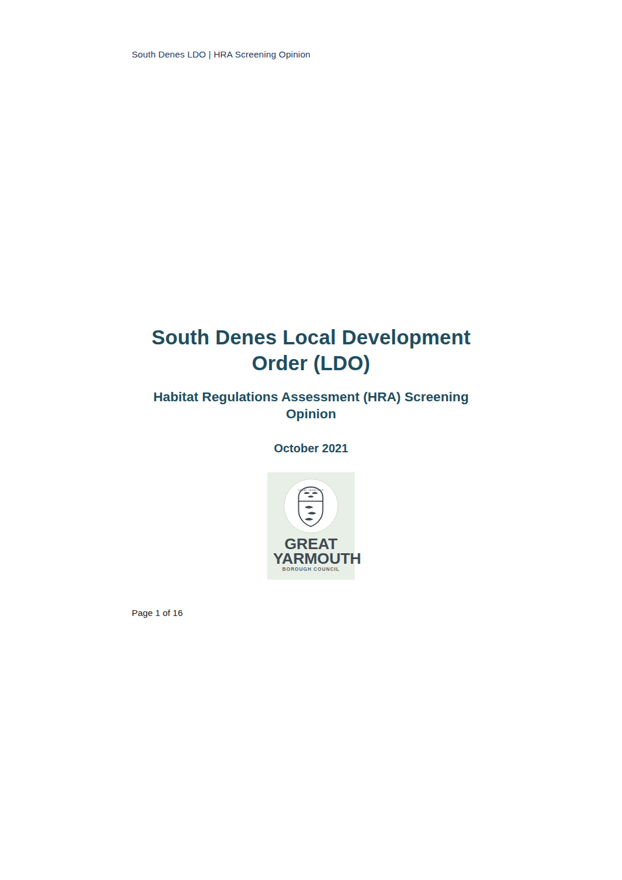South Denes LDO | HRA Screening Opinion
South Denes Local Development Order (LDO)
Habitat Regulations Assessment (HRA) Screening Opinion
October 2021
GREAT YARMOUTH
GREAT YARMOUTH BOROUGH COUNCIL
Page 1 of 16